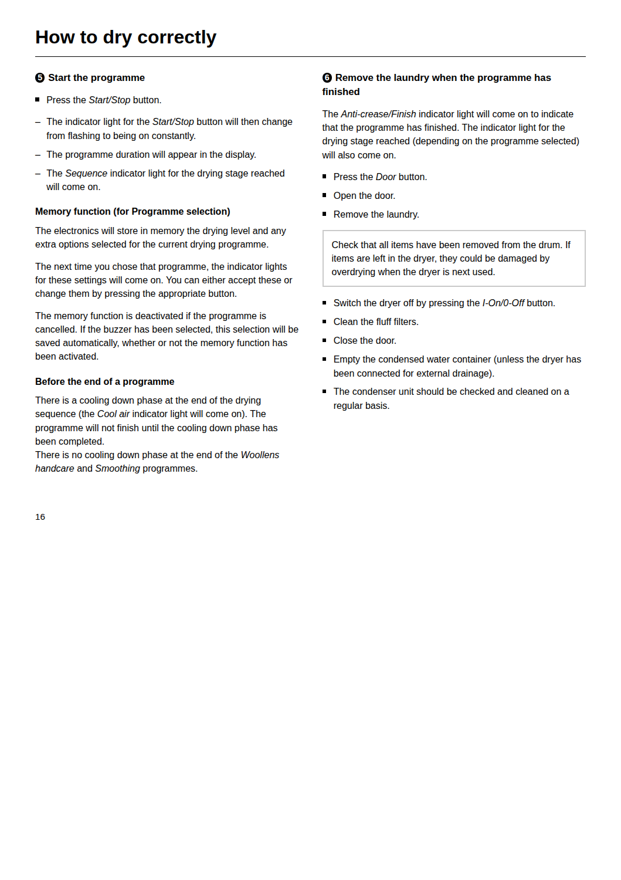How to dry correctly
5 Start the programme
Press the Start/Stop button.
The indicator light for the Start/Stop button will then change from flashing to being on constantly.
The programme duration will appear in the display.
The Sequence indicator light for the drying stage reached will come on.
Memory function (for Programme selection)
The electronics will store in memory the drying level and any extra options selected for the current drying programme.
The next time you chose that programme, the indicator lights for these settings will come on. You can either accept these or change them by pressing the appropriate button.
The memory function is deactivated if the programme is cancelled. If the buzzer has been selected, this selection will be saved automatically, whether or not the memory function has been activated.
Before the end of a programme
There is a cooling down phase at the end of the drying sequence (the Cool air indicator light will come on). The programme will not finish until the cooling down phase has been completed.
There is no cooling down phase at the end of the Woollens handcare and Smoothing programmes.
6 Remove the laundry when the programme has finished
The Anti-crease/Finish indicator light will come on to indicate that the programme has finished. The indicator light for the drying stage reached (depending on the programme selected) will also come on.
Press the Door button.
Open the door.
Remove the laundry.
Check that all items have been removed from the drum. If items are left in the dryer, they could be damaged by overdrying when the dryer is next used.
Switch the dryer off by pressing the I-On/0-Off button.
Clean the fluff filters.
Close the door.
Empty the condensed water container (unless the dryer has been connected for external drainage).
The condenser unit should be checked and cleaned on a regular basis.
16